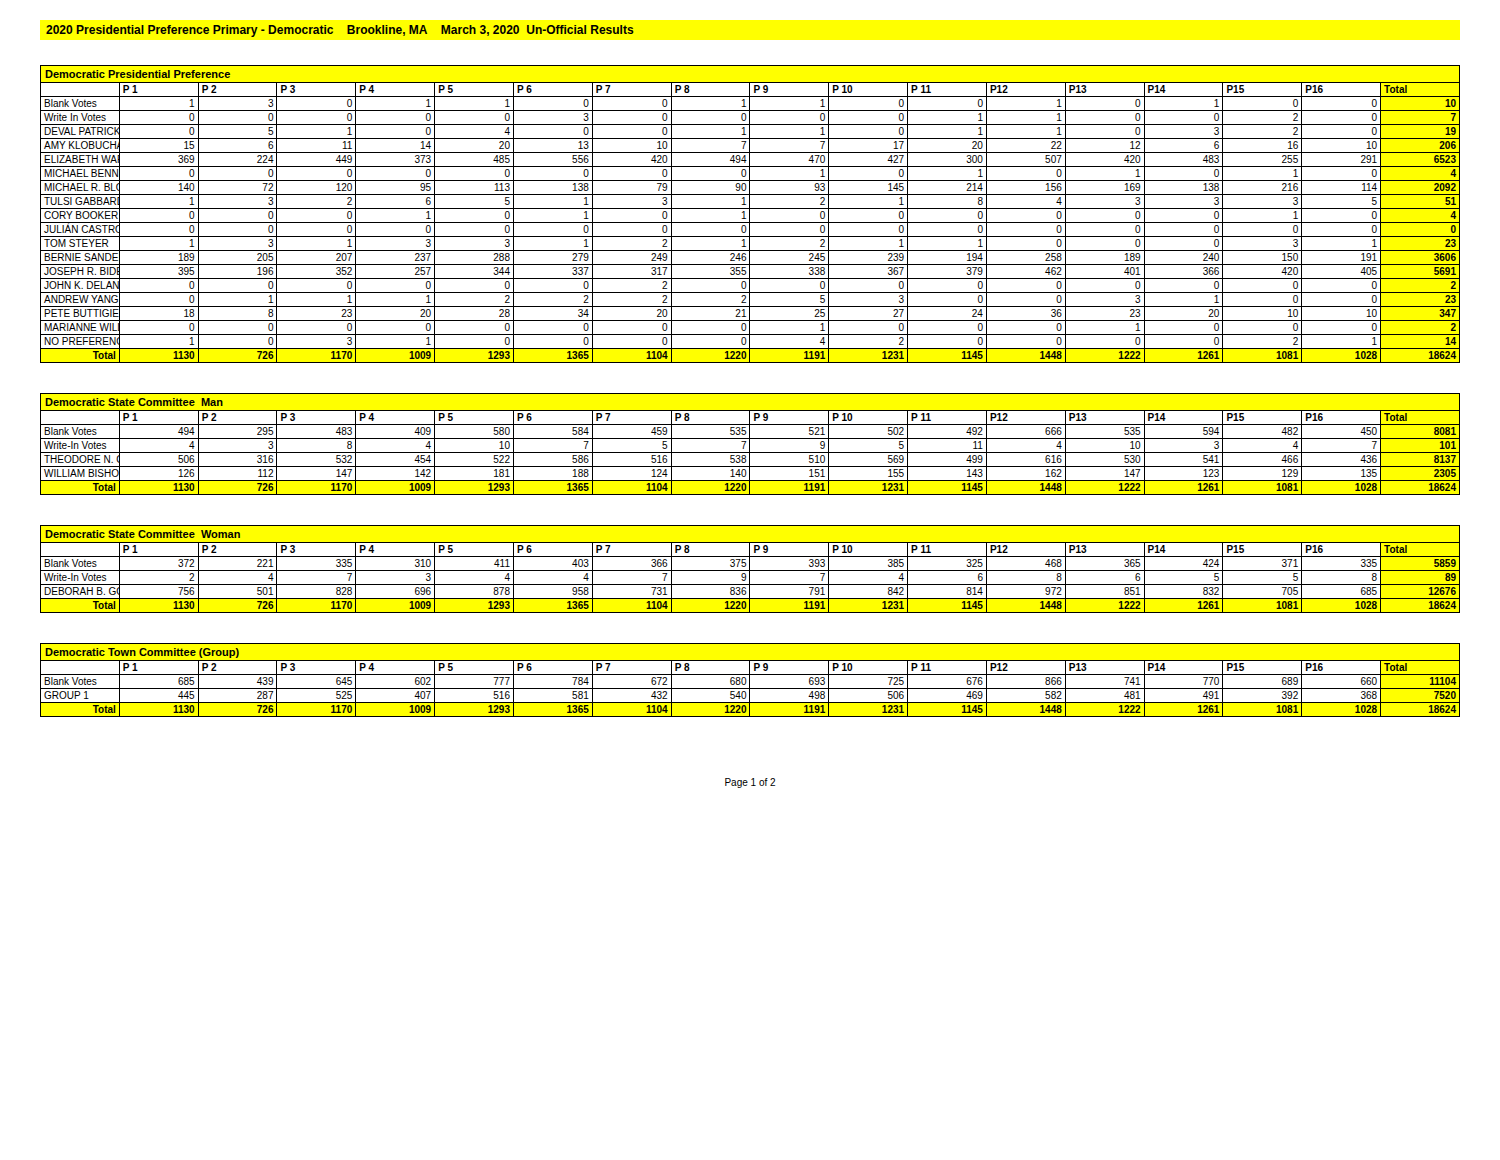2020 Presidential Preference Primary - Democratic Brookline, MA March 3, 2020 Un-Official Results
Democratic Presidential Preference
| | P 1 | P 2 | P 3 | P 4 | P 5 | P 6 | P 7 | P 8 | P 9 | P 10 | P 11 | P12 | P13 | P14 | P15 | P16 | Total |
| --- | --- | --- | --- | --- | --- | --- | --- | --- | --- | --- | --- | --- | --- | --- | --- | --- | --- |
| Blank Votes | 1 | 3 | 0 | 1 | 1 | 0 | 0 | 1 | 1 | 0 | 0 | 1 | 0 | 1 | 0 | 0 | 10 |
| Write In Votes | 0 | 0 | 0 | 0 | 0 | 3 | 0 | 0 | 0 | 0 | 1 | 1 | 0 | 0 | 2 | 0 | 7 |
| DEVAL PATRICK | 0 | 5 | 1 | 0 | 4 | 0 | 0 | 1 | 1 | 0 | 1 | 1 | 0 | 3 | 2 | 0 | 19 |
| AMY KLOBUCHAR | 15 | 6 | 11 | 14 | 20 | 13 | 10 | 7 | 7 | 17 | 20 | 22 | 12 | 6 | 16 | 10 | 206 |
| ELIZABETH WARREN | 369 | 224 | 449 | 373 | 485 | 556 | 420 | 494 | 470 | 427 | 300 | 507 | 420 | 483 | 255 | 291 | 6523 |
| MICHAEL BENNET | 0 | 0 | 0 | 0 | 0 | 0 | 0 | 0 | 1 | 0 | 1 | 0 | 1 | 0 | 1 | 0 | 4 |
| MICHAEL R. BLOOMBERG | 140 | 72 | 120 | 95 | 113 | 138 | 79 | 90 | 93 | 145 | 214 | 156 | 169 | 138 | 216 | 114 | 2092 |
| TULSI GABBARD | 1 | 3 | 2 | 6 | 5 | 1 | 3 | 1 | 2 | 1 | 8 | 4 | 3 | 3 | 3 | 5 | 51 |
| CORY BOOKER | 0 | 0 | 0 | 1 | 0 | 1 | 0 | 1 | 0 | 0 | 0 | 0 | 0 | 0 | 1 | 0 | 4 |
| JULIÁN CASTRO | 0 | 0 | 0 | 0 | 0 | 0 | 0 | 0 | 0 | 0 | 0 | 0 | 0 | 0 | 0 | 0 | 0 |
| TOM STEYER | 1 | 3 | 1 | 3 | 3 | 1 | 2 | 1 | 2 | 1 | 1 | 0 | 0 | 0 | 3 | 1 | 23 |
| BERNIE SANDERS | 189 | 205 | 207 | 237 | 288 | 279 | 249 | 246 | 245 | 239 | 194 | 258 | 189 | 240 | 150 | 191 | 3606 |
| JOSEPH R. BIDEN | 395 | 196 | 352 | 257 | 344 | 337 | 317 | 355 | 338 | 367 | 379 | 462 | 401 | 366 | 420 | 405 | 5691 |
| JOHN K. DELANEY | 0 | 0 | 0 | 0 | 0 | 0 | 2 | 0 | 0 | 0 | 0 | 0 | 0 | 0 | 0 | 0 | 2 |
| ANDREW YANG | 0 | 1 | 1 | 1 | 2 | 2 | 2 | 2 | 5 | 3 | 0 | 0 | 3 | 1 | 0 | 0 | 23 |
| PETE BUTTIGIEG | 18 | 8 | 23 | 20 | 28 | 34 | 20 | 21 | 25 | 27 | 24 | 36 | 23 | 20 | 10 | 10 | 347 |
| MARIANNE WILLIAMSON | 0 | 0 | 0 | 0 | 0 | 0 | 0 | 0 | 1 | 0 | 0 | 0 | 1 | 0 | 0 | 0 | 2 |
| NO PREFERENCE | 1 | 0 | 3 | 1 | 0 | 0 | 0 | 0 | 4 | 2 | 0 | 0 | 0 | 0 | 2 | 1 | 14 |
| Total | 1130 | 726 | 1170 | 1009 | 1293 | 1365 | 1104 | 1220 | 1191 | 1231 | 1145 | 1448 | 1222 | 1261 | 1081 | 1028 | 18624 |
Democratic State Committee Man
| | P 1 | P 2 | P 3 | P 4 | P 5 | P 6 | P 7 | P 8 | P 9 | P 10 | P 11 | P12 | P13 | P14 | P15 | P16 | Total |
| --- | --- | --- | --- | --- | --- | --- | --- | --- | --- | --- | --- | --- | --- | --- | --- | --- | --- |
| Blank Votes | 494 | 295 | 483 | 409 | 580 | 584 | 459 | 535 | 521 | 502 | 492 | 666 | 535 | 594 | 482 | 450 | 8081 |
| Write-In Votes | 4 | 3 | 8 | 4 | 10 | 7 | 5 | 7 | 9 | 5 | 11 | 4 | 10 | 3 | 4 | 7 | 101 |
| THEODORE N. GROSS | 506 | 316 | 532 | 454 | 522 | 586 | 516 | 538 | 510 | 569 | 499 | 616 | 530 | 541 | 466 | 436 | 8137 |
| WILLIAM BISHOP HUMPHREY | 126 | 112 | 147 | 142 | 181 | 188 | 124 | 140 | 151 | 155 | 143 | 162 | 147 | 123 | 129 | 135 | 2305 |
| Total | 1130 | 726 | 1170 | 1009 | 1293 | 1365 | 1104 | 1220 | 1191 | 1231 | 1145 | 1448 | 1222 | 1261 | 1081 | 1028 | 18624 |
Democratic State Committee Woman
| | P 1 | P 2 | P 3 | P 4 | P 5 | P 6 | P 7 | P 8 | P 9 | P 10 | P 11 | P12 | P13 | P14 | P15 | P16 | Total |
| --- | --- | --- | --- | --- | --- | --- | --- | --- | --- | --- | --- | --- | --- | --- | --- | --- | --- |
| Blank Votes | 372 | 221 | 335 | 310 | 411 | 403 | 366 | 375 | 393 | 385 | 325 | 468 | 365 | 424 | 371 | 335 | 5859 |
| Write-In Votes | 2 | 4 | 7 | 3 | 4 | 4 | 7 | 9 | 7 | 4 | 6 | 8 | 6 | 5 | 5 | 8 | 89 |
| DEBORAH B. GOLDBERG | 756 | 501 | 828 | 696 | 878 | 958 | 731 | 836 | 791 | 842 | 814 | 972 | 851 | 832 | 705 | 685 | 12676 |
| Total | 1130 | 726 | 1170 | 1009 | 1293 | 1365 | 1104 | 1220 | 1191 | 1231 | 1145 | 1448 | 1222 | 1261 | 1081 | 1028 | 18624 |
Democratic Town Committee (Group)
| | P 1 | P 2 | P 3 | P 4 | P 5 | P 6 | P 7 | P 8 | P 9 | P 10 | P 11 | P12 | P13 | P14 | P15 | P16 | Total |
| --- | --- | --- | --- | --- | --- | --- | --- | --- | --- | --- | --- | --- | --- | --- | --- | --- | --- |
| Blank Votes | 685 | 439 | 645 | 602 | 777 | 784 | 672 | 680 | 693 | 725 | 676 | 866 | 741 | 770 | 689 | 660 | 11104 |
| GROUP 1 | 445 | 287 | 525 | 407 | 516 | 581 | 432 | 540 | 498 | 506 | 469 | 582 | 481 | 491 | 392 | 368 | 7520 |
| Total | 1130 | 726 | 1170 | 1009 | 1293 | 1365 | 1104 | 1220 | 1191 | 1231 | 1145 | 1448 | 1222 | 1261 | 1081 | 1028 | 18624 |
Page 1 of 2